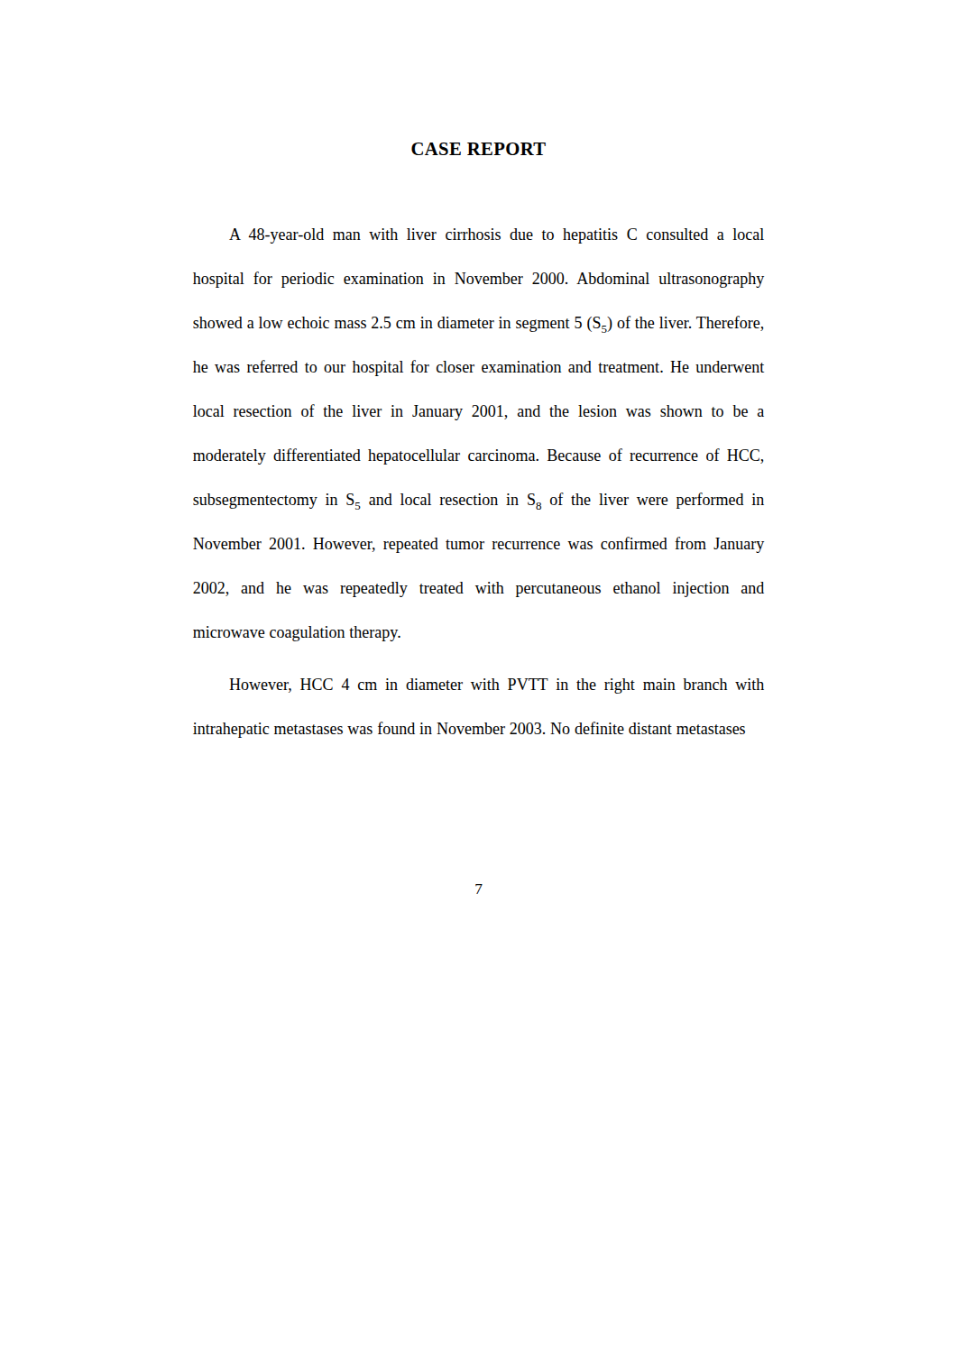CASE REPORT
A 48-year-old man with liver cirrhosis due to hepatitis C consulted a local hospital for periodic examination in November 2000. Abdominal ultrasonography showed a low echoic mass 2.5 cm in diameter in segment 5 (S5) of the liver. Therefore, he was referred to our hospital for closer examination and treatment. He underwent local resection of the liver in January 2001, and the lesion was shown to be a moderately differentiated hepatocellular carcinoma. Because of recurrence of HCC, subsegmentectomy in S5 and local resection in S8 of the liver were performed in November 2001. However, repeated tumor recurrence was confirmed from January 2002, and he was repeatedly treated with percutaneous ethanol injection and microwave coagulation therapy.
However, HCC 4 cm in diameter with PVTT in the right main branch with intrahepatic metastases was found in November 2003. No definite distant metastases
7